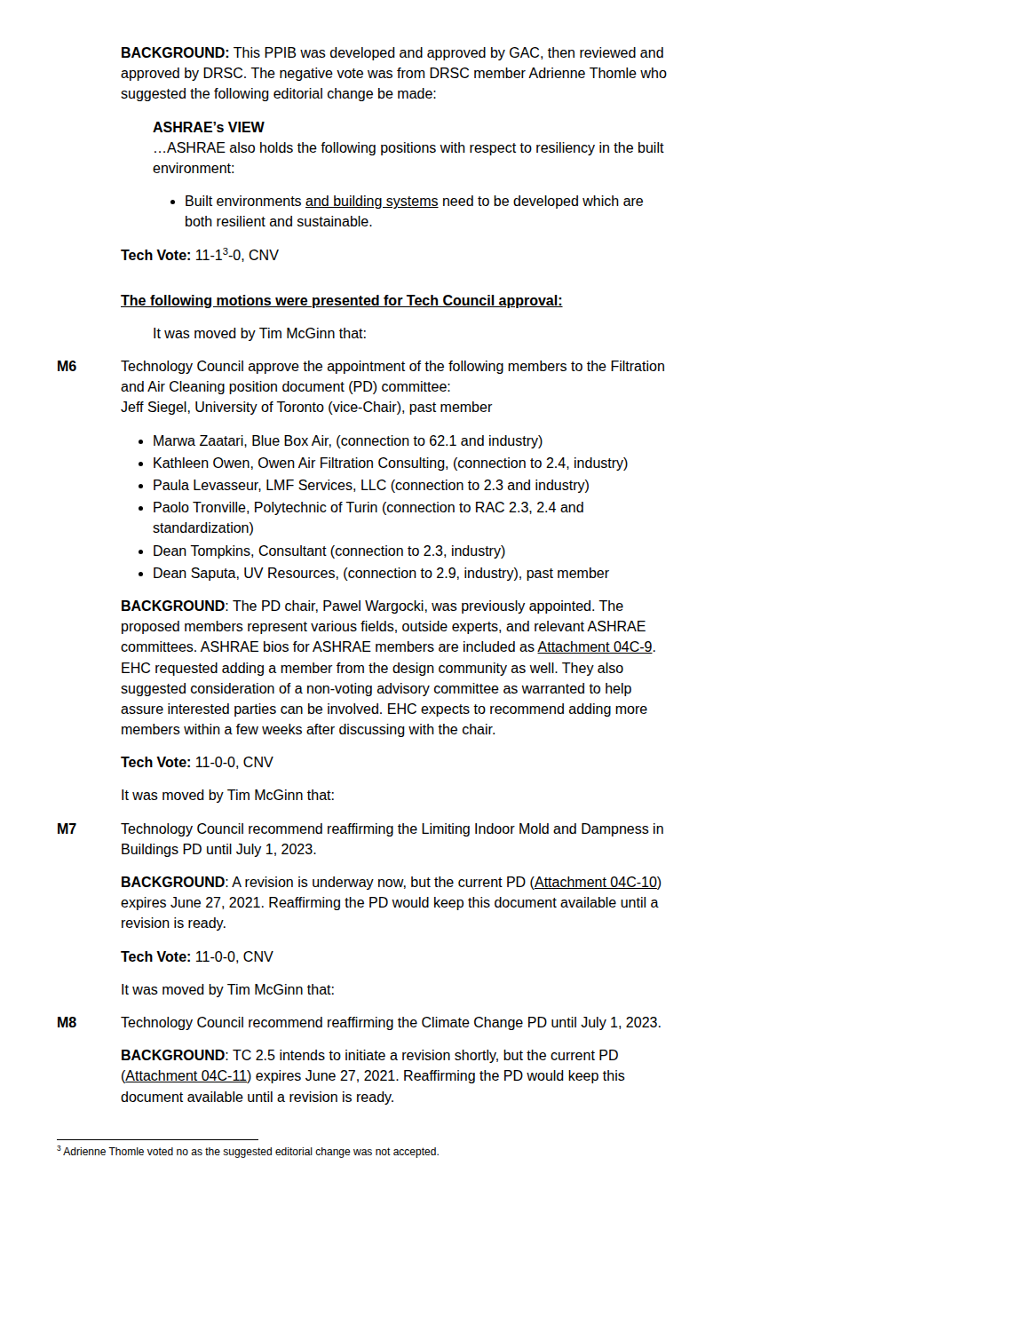BACKGROUND: This PPIB was developed and approved by GAC, then reviewed and approved by DRSC. The negative vote was from DRSC member Adrienne Thomle who suggested the following editorial change be made:
ASHRAE’s VIEW
…ASHRAE also holds the following positions with respect to resiliency in the built environment:
Built environments and building systems need to be developed which are both resilient and sustainable.
Tech Vote: 11-13-0, CNV
The following motions were presented for Tech Council approval:
It was moved by Tim McGinn that:
M6
Technology Council approve the appointment of the following members to the Filtration and Air Cleaning position document (PD) committee:
Jeff Siegel, University of Toronto (vice-Chair), past member
Marwa Zaatari, Blue Box Air, (connection to 62.1 and industry)
Kathleen Owen, Owen Air Filtration Consulting, (connection to 2.4, industry)
Paula Levasseur, LMF Services, LLC (connection to 2.3 and industry)
Paolo Tronville, Polytechnic of Turin (connection to RAC 2.3, 2.4 and standardization)
Dean Tompkins, Consultant (connection to 2.3, industry)
Dean Saputa, UV Resources, (connection to 2.9, industry), past member
BACKGROUND: The PD chair, Pawel Wargocki, was previously appointed. The proposed members represent various fields, outside experts, and relevant ASHRAE committees. ASHRAE bios for ASHRAE members are included as Attachment 04C-9. EHC requested adding a member from the design community as well. They also suggested consideration of a non-voting advisory committee as warranted to help assure interested parties can be involved. EHC expects to recommend adding more members within a few weeks after discussing with the chair.
Tech Vote: 11-0-0, CNV
It was moved by Tim McGinn that:
M7
Technology Council recommend reaffirming the Limiting Indoor Mold and Dampness in Buildings PD until July 1, 2023.
BACKGROUND: A revision is underway now, but the current PD (Attachment 04C-10) expires June 27, 2021. Reaffirming the PD would keep this document available until a revision is ready.
Tech Vote: 11-0-0, CNV
It was moved by Tim McGinn that:
M8
Technology Council recommend reaffirming the Climate Change PD until July 1, 2023.
BACKGROUND: TC 2.5 intends to initiate a revision shortly, but the current PD (Attachment 04C-11) expires June 27, 2021. Reaffirming the PD would keep this document available until a revision is ready.
3 Adrienne Thomle voted no as the suggested editorial change was not accepted.